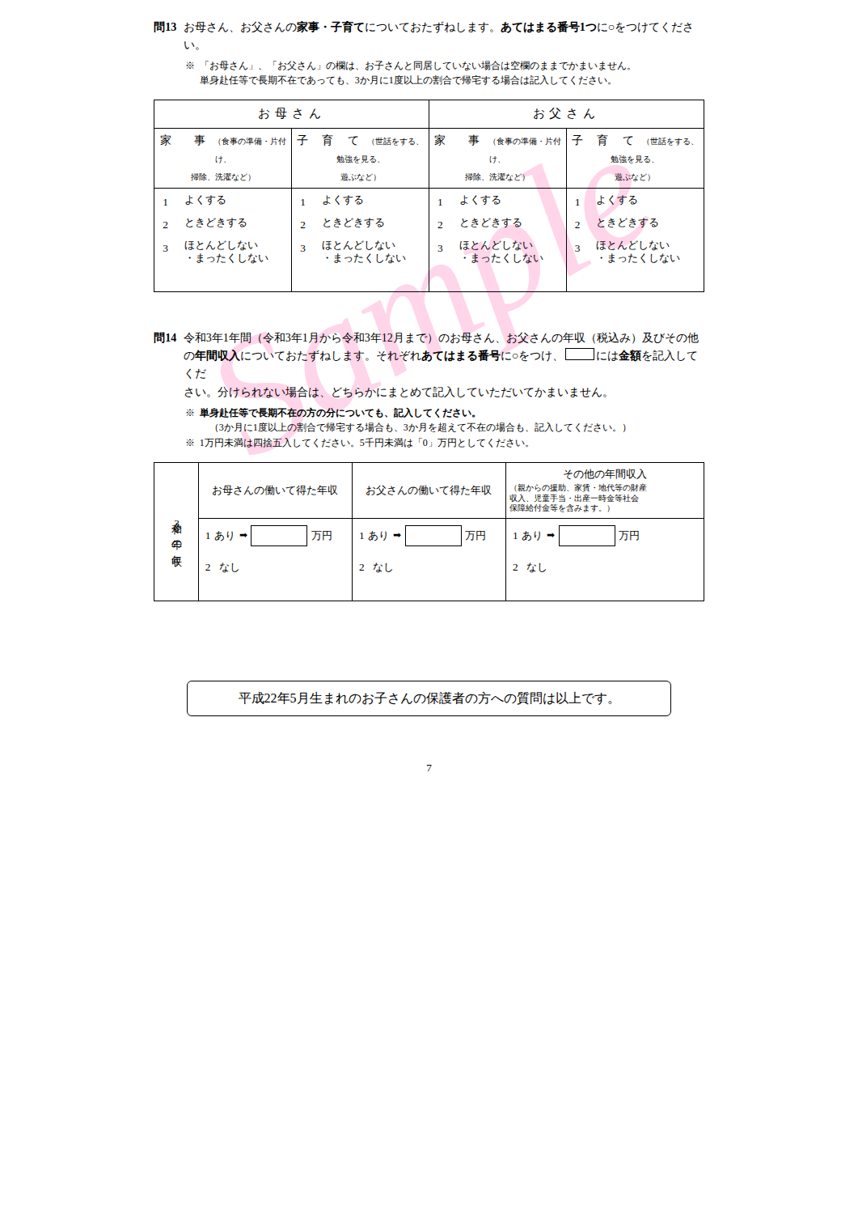Sample
問13 お母さん、お父さんの家事・子育てについておたずねします。あてはまる番号1つに○をつけてください。
※ 「お母さん」、「お父さん」の欄は、お子さんと同居していない場合は空欄のままでかまいません。
単身赴任等で長期不在であっても、3か月に1度以上の割合で帰宅する場合は記入してください。
| お母さん | お父さん |
| --- | --- |
| 家 事 （食事の準備・片付け、 掃除、洗濯など） | 子 育 て （世話をする、勉強を見る、 遊ぶなど） | 家 事 （食事の準備・片付け、 掃除、洗濯など） | 子 育 て （世話をする、勉強を見る、 遊ぶなど） |
| 1 よくする 2 ときどきする 3 ほとんどしない ・まったくしない | 1 よくする 2 ときどきする 3 ほとんどしない ・まったくしない | 1 よくする 2 ときどきする 3 ほとんどしない ・まったくしない | 1 よくする 2 ときどきする 3 ほとんどしない ・まったくしない |
問14 令和3年1年間（令和3年1月から令和3年12月まで）のお母さん、お父さんの年収（税込み）及びその他
の年間収入についておたずねします。それぞれあてはまる番号に○をつけ、 には金額を記入してくだ
さい。分けられない場合は、どちらかにまとめて記入していただいてかまいません。
※ 単身赴任等で長期不在の方の分についても、記入してください。
（3か月に1度以上の割合で帰宅する場合も、3か月を超えて不在の場合も、記入してください。）
※ 1万円未満は四捨五入してください。5千円未満は「0」万円としてください。
| 令和3年の年収 | お母さんの働いて得た 年収 | お父さんの働いて得た 年収 | その他の年間収入 （親からの援助、家賃・地代等の財産 収入、児童手当・出産一時金等社会 保障給付金等を含みます。） |
| --- | --- | --- | --- |
| 1 あり ➡ 万円 2 なし | 1 あり ➡ 万円 2 なし | 1 あり ➡ 万円 2 なし |
平成22年5月生まれのお子さんの保護者の方への質問は以上です。
7